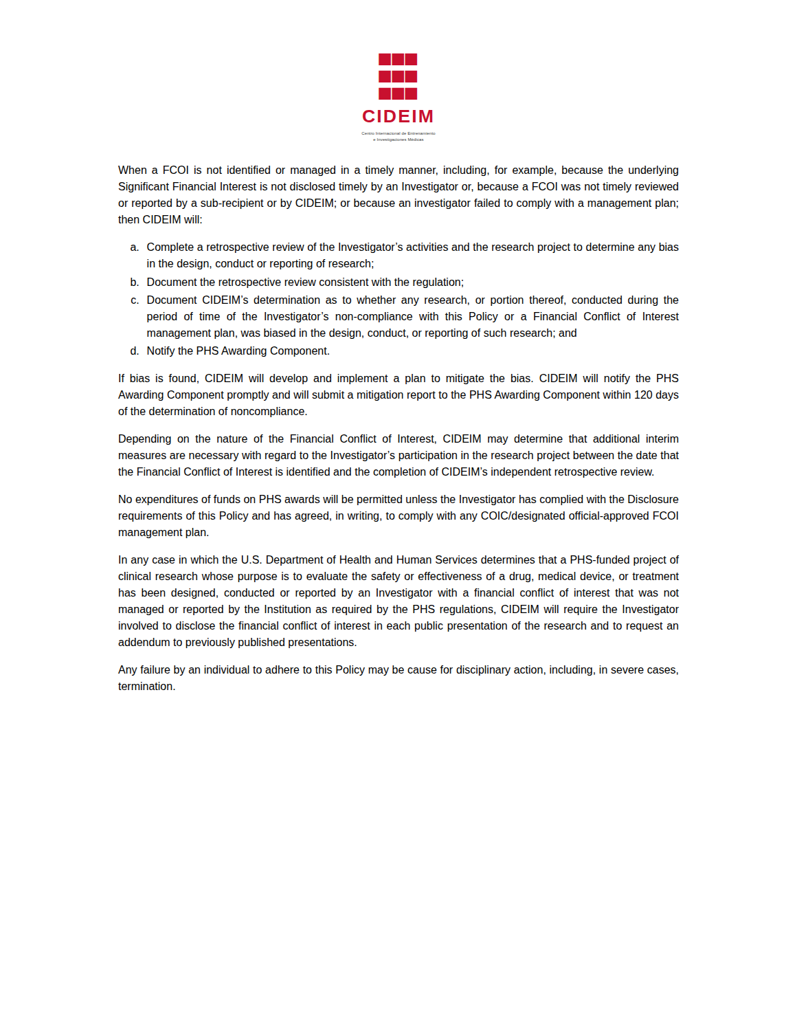■■■
■■■
■■■
CIDEIM
Centro Internacional de Entrenamiento
e Investigaciones Médicas
When a FCOI is not identified or managed in a timely manner, including, for example, because the underlying Significant Financial Interest is not disclosed timely by an Investigator or, because a FCOI was not timely reviewed or reported by a sub-recipient or by CIDEIM; or because an investigator failed to comply with a management plan; then CIDEIM will:
Complete a retrospective review of the Investigator’s activities and the research project to determine any bias in the design, conduct or reporting of research;
Document the retrospective review consistent with the regulation;
Document CIDEIM’s determination as to whether any research, or portion thereof, conducted during the period of time of the Investigator’s non-compliance with this Policy or a Financial Conflict of Interest management plan, was biased in the design, conduct, or reporting of such research; and
Notify the PHS Awarding Component.
If bias is found, CIDEIM will develop and implement a plan to mitigate the bias. CIDEIM will notify the PHS Awarding Component promptly and will submit a mitigation report to the PHS Awarding Component within 120 days of the determination of noncompliance.
Depending on the nature of the Financial Conflict of Interest, CIDEIM may determine that additional interim measures are necessary with regard to the Investigator’s participation in the research project between the date that the Financial Conflict of Interest is identified and the completion of CIDEIM’s independent retrospective review.
No expenditures of funds on PHS awards will be permitted unless the Investigator has complied with the Disclosure requirements of this Policy and has agreed, in writing, to comply with any COIC/designated official-approved FCOI management plan.
In any case in which the U.S. Department of Health and Human Services determines that a PHS-funded project of clinical research whose purpose is to evaluate the safety or effectiveness of a drug, medical device, or treatment has been designed, conducted or reported by an Investigator with a financial conflict of interest that was not managed or reported by the Institution as required by the PHS regulations, CIDEIM will require the Investigator involved to disclose the financial conflict of interest in each public presentation of the research and to request an addendum to previously published presentations.
Any failure by an individual to adhere to this Policy may be cause for disciplinary action, including, in severe cases, termination.